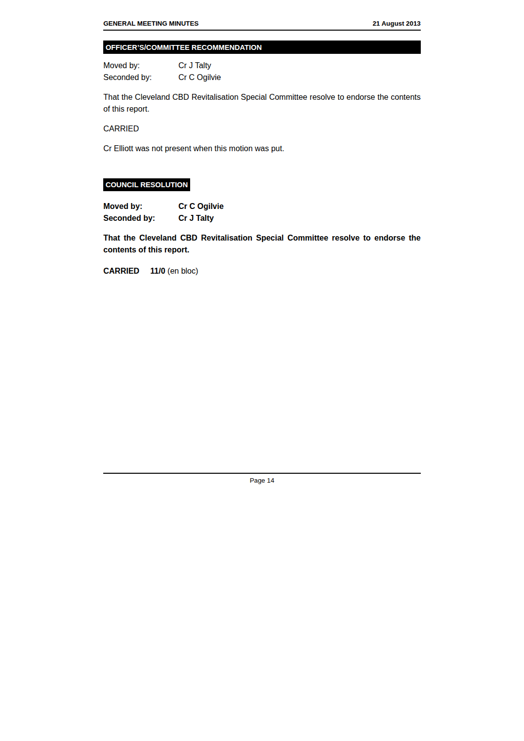GENERAL MEETING MINUTES 21 August 2013
OFFICER’S/COMMITTEE RECOMMENDATION
Moved by: Cr J Talty
Seconded by: Cr C Ogilvie
That the Cleveland CBD Revitalisation Special Committee resolve to endorse the contents of this report.
CARRIED
Cr Elliott was not present when this motion was put.
COUNCIL RESOLUTION
Moved by: Cr C Ogilvie
Seconded by: Cr J Talty
That the Cleveland CBD Revitalisation Special Committee resolve to endorse the contents of this report.
CARRIED 11/0 (en bloc)
Page 14